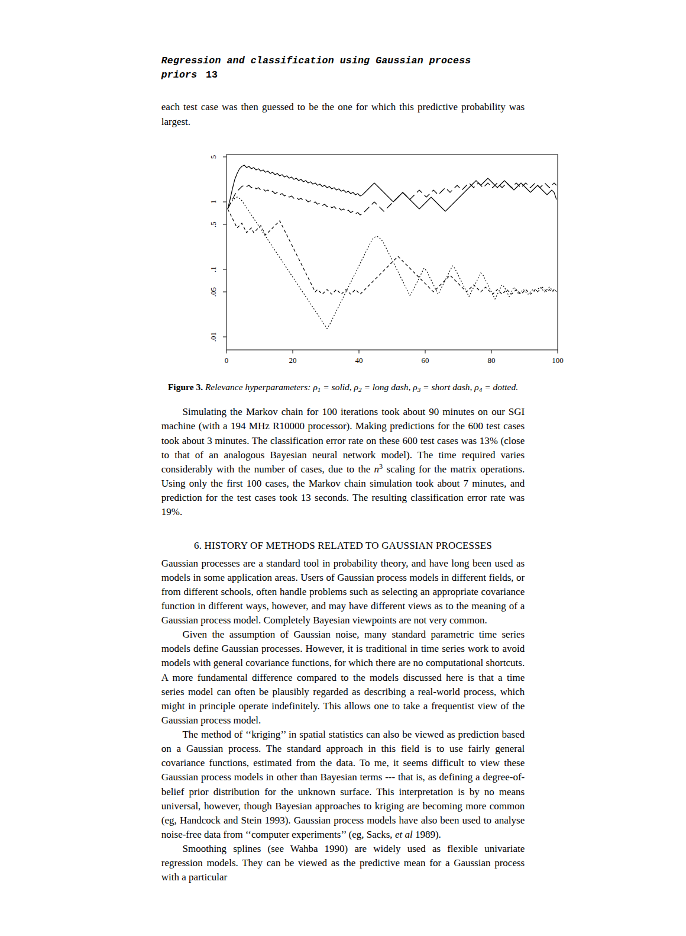Regression and classification using Gaussian process priors13
each test case was then guessed to be the one for which this predictive probability was largest.
5 1 .5 .1 .05 .01 0 20 40 60 80 100
Figure 3. Relevance hyperparameters: ρ1 = solid, ρ2 = long dash, ρ3 = short dash, ρ4 = dotted.
Simulating the Markov chain for 100 iterations took about 90 minutes on our SGI machine (with a 194 MHz R10000 processor). Making predictions for the 600 test cases took about 3 minutes. The classification error rate on these 600 test cases was 13% (close to that of an analogous Bayesian neural network model). The time required varies considerably with the number of cases, due to the n 3 scaling for the matrix operations. Using only the first 100 cases, the Markov chain simulation took about 7 minutes, and prediction for the test cases took 13 seconds. The resulting classification error rate was 19%.
6. HISTORY OF METHODS RELATED TO GAUSSIAN PROCESSES
Gaussian processes are a standard tool in probability theory, and have long been used as models in some application areas. Users of Gaussian process models in different fields, or from different schools, often handle problems such as selecting an appropriate covariance function in different ways, however, and may have different views as to the meaning of a Gaussian process model. Completely Bayesian viewpoints are not very common.
Given the assumption of Gaussian noise, many standard parametric time series models define Gaussian processes. However, it is traditional in time series work to avoid models with general covariance functions, for which there are no computational shortcuts. A more fundamental difference compared to the models discussed here is that a time series model can often be plausibly regarded as describing a real-world process, which might in principle operate indefinitely. This allows one to take a frequentist view of the Gaussian process model.
The method of ‘‘kriging’’ in spatial statistics can also be viewed as prediction based on a Gaussian process. The standard approach in this field is to use fairly general covariance functions, estimated from the data. To me, it seems difficult to view these Gaussian process models in other than Bayesian terms --- that is, as defining a degree-of-belief prior distribution for the unknown surface. This interpretation is by no means universal, however, though Bayesian approaches to kriging are becoming more common (eg, Handcock and Stein 1993). Gaussian process models have also been used to analyse noise-free data from ‘‘computer experiments’’ (eg, Sacks, et al 1989).
Smoothing splines (see Wahba 1990) are widely used as flexible univariate regression models. They can be viewed as the predictive mean for a Gaussian process with a particular